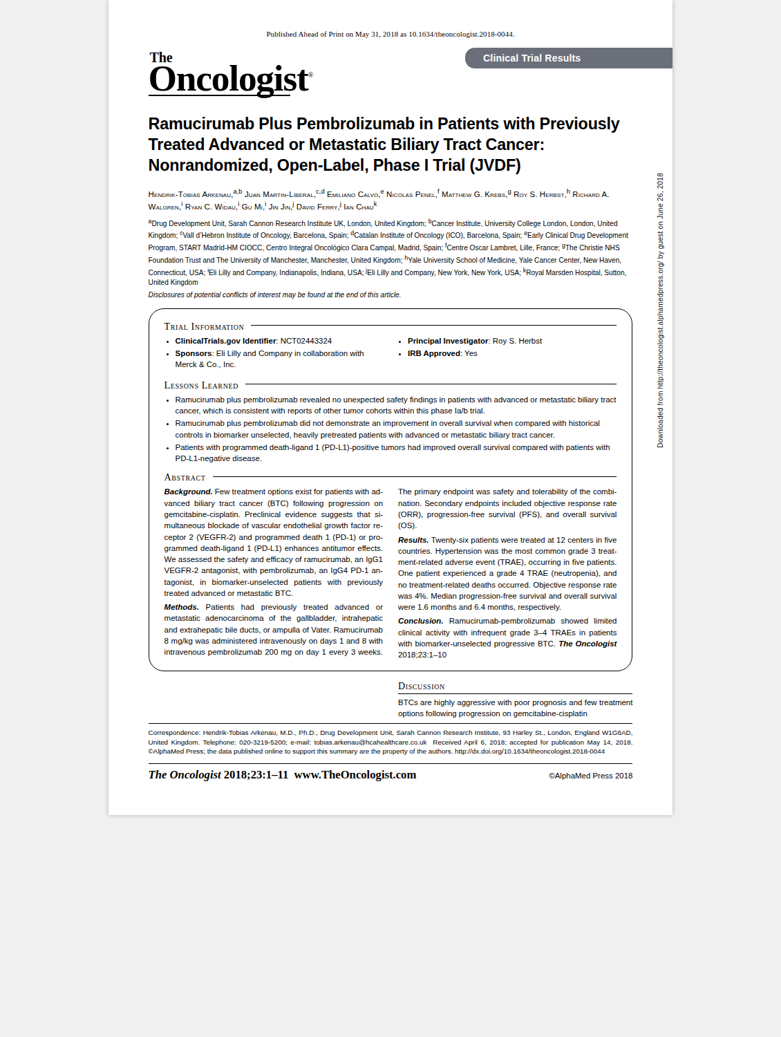Published Ahead of Print on May 31, 2018 as 10.1634/theoncologist.2018-0044.
Clinical Trial Results
The Oncologist®
Ramucirumab Plus Pembrolizumab in Patients with Previously Treated Advanced or Metastatic Biliary Tract Cancer: Nonrandomized, Open-Label, Phase I Trial (JVDF)
Hendrik-Tobias Arkenau,a,b Juan Martin-Liberal,c,d Emiliano Calvo,e Nicolas Penel,f Matthew G. Krebs,g Roy S. Herbst,h Richard A. Walgren,i Ryan C. Widau,i Gu Mi,i Jin Jin,j David Ferry,j Ian Chauk
aDrug Development Unit, Sarah Cannon Research Institute UK, London, United Kingdom; bCancer Institute, University College London, London, United Kingdom; cVall d’Hebron Institute of Oncology, Barcelona, Spain; dCatalan Institute of Oncology (ICO), Barcelona, Spain; eEarly Clinical Drug Development Program, START Madrid-HM CIOCC, Centro Integral Oncológico Clara Campal, Madrid, Spain; fCentre Oscar Lambret, Lille, France; gThe Christie NHS Foundation Trust and The University of Manchester, Manchester, United Kingdom; hYale University School of Medicine, Yale Cancer Center, New Haven, Connecticut, USA; iEli Lilly and Company, Indianapolis, Indiana, USA; jEli Lilly and Company, New York, New York, USA; kRoyal Marsden Hospital, Sutton, United Kingdom
Disclosures of potential conflicts of interest may be found at the end of this article.
Trial Information
ClinicalTrials.gov Identifier: NCT02443324
Sponsors: Eli Lilly and Company in collaboration with Merck & Co., Inc.
Principal Investigator: Roy S. Herbst
IRB Approved: Yes
Lessons Learned
Ramucirumab plus pembrolizumab revealed no unexpected safety findings in patients with advanced or metastatic biliary tract cancer, which is consistent with reports of other tumor cohorts within this phase Ia/b trial.
Ramucirumab plus pembrolizumab did not demonstrate an improvement in overall survival when compared with historical controls in biomarker unselected, heavily pretreated patients with advanced or metastatic biliary tract cancer.
Patients with programmed death-ligand 1 (PD-L1)-positive tumors had improved overall survival compared with patients with PD-L1-negative disease.
Abstract
Background. Few treatment options exist for patients with advanced biliary tract cancer (BTC) following progression on gemcitabine-cisplatin. Preclinical evidence suggests that simultaneous blockade of vascular endothelial growth factor receptor 2 (VEGFR-2) and programmed death 1 (PD-1) or programmed death-ligand 1 (PD-L1) enhances antitumor effects. We assessed the safety and efficacy of ramucirumab, an IgG1 VEGFR-2 antagonist, with pembrolizumab, an IgG4 PD-1 antagonist, in biomarker-unselected patients with previously treated advanced or metastatic BTC.
Methods. Patients had previously treated advanced or metastatic adenocarcinoma of the gallbladder, intrahepatic and extrahepatic bile ducts, or ampulla of Vater. Ramucirumab 8 mg/kg was administered intravenously on days 1 and 8 with intravenous pembrolizumab 200 mg on day 1 every 3 weeks. The primary endpoint was safety and tolerability of the combination. Secondary endpoints included objective response rate (ORR), progression-free survival (PFS), and overall survival (OS).
Results. Twenty-six patients were treated at 12 centers in five countries. Hypertension was the most common grade 3 treatment-related adverse event (TRAE), occurring in five patients. One patient experienced a grade 4 TRAE (neutropenia), and no treatment-related deaths occurred. Objective response rate was 4%. Median progression-free survival and overall survival were 1.6 months and 6.4 months, respectively.
Conclusion. Ramucirumab-pembrolizumab showed limited clinical activity with infrequent grade 3–4 TRAEs in patients with biomarker-unselected progressive BTC. The Oncologist 2018;23:1–10
Discussion
BTCs are highly aggressive with poor prognosis and few treatment options following progression on gemcitabine-cisplatin
Correspondence: Hendrik-Tobias Arkenau, M.D., Ph.D., Drug Development Unit, Sarah Cannon Research Institute, 93 Harley St., London, England W1G6AD, United Kingdom. Telephone: 020-3219-5200; e-mail: tobias.arkenau@hcahealthcare.co.uk Received April 6, 2018; accepted for publication May 14, 2018. ©AlphaMed Press; the data published online to support this summary are the property of the authors. http://dx.doi.org/10.1634/theoncologist.2018-0044
The Oncologist 2018;23:1–11 www.TheOncologist.com
©AlphaMed Press 2018
Downloaded from http://theoncologist.alphamedpress.org/ by guest on June 26, 2018